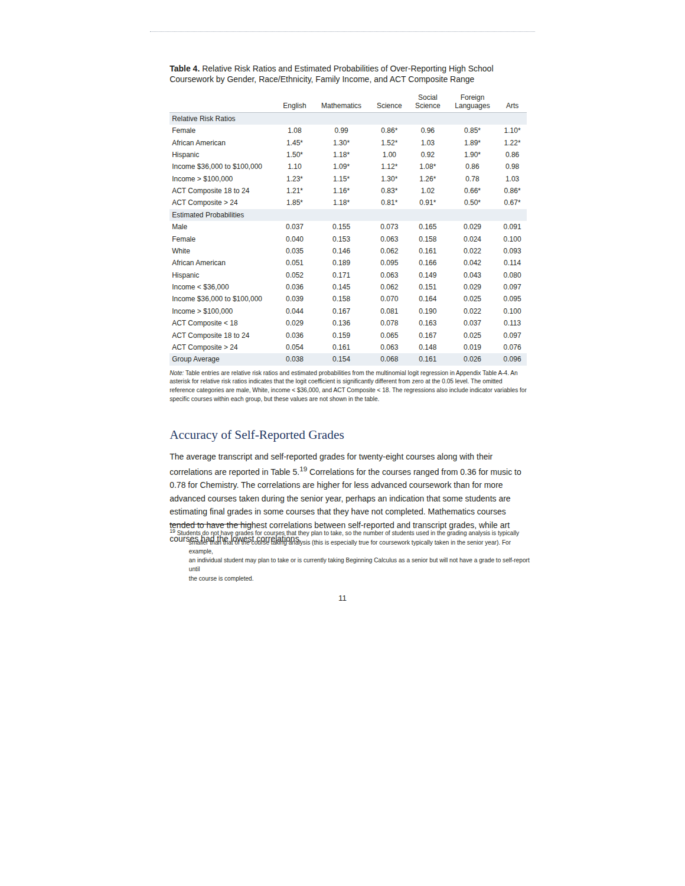Table 4. Relative Risk Ratios and Estimated Probabilities of Over-Reporting High School Coursework by Gender, Race/Ethnicity, Family Income, and ACT Composite Range
| | English | Mathematics | Science | Social Science | Foreign Languages | Arts |
| --- | --- | --- | --- | --- | --- | --- |
| Relative Risk Ratios | | | | | | |
| Female | 1.08 | 0.99 | 0.86* | 0.96 | 0.85* | 1.10* |
| African American | 1.45* | 1.30* | 1.52* | 1.03 | 1.89* | 1.22* |
| Hispanic | 1.50* | 1.18* | 1.00 | 0.92 | 1.90* | 0.86 |
| Income $36,000 to $100,000 | 1.10 | 1.09* | 1.12* | 1.08* | 0.86 | 0.98 |
| Income > $100,000 | 1.23* | 1.15* | 1.30* | 1.26* | 0.78 | 1.03 |
| ACT Composite 18 to 24 | 1.21* | 1.16* | 0.83* | 1.02 | 0.66* | 0.86* |
| ACT Composite > 24 | 1.85* | 1.18* | 0.81* | 0.91* | 0.50* | 0.67* |
| Estimated Probabilities | | | | | | |
| Male | 0.037 | 0.155 | 0.073 | 0.165 | 0.029 | 0.091 |
| Female | 0.040 | 0.153 | 0.063 | 0.158 | 0.024 | 0.100 |
| White | 0.035 | 0.146 | 0.062 | 0.161 | 0.022 | 0.093 |
| African American | 0.051 | 0.189 | 0.095 | 0.166 | 0.042 | 0.114 |
| Hispanic | 0.052 | 0.171 | 0.063 | 0.149 | 0.043 | 0.080 |
| Income < $36,000 | 0.036 | 0.145 | 0.062 | 0.151 | 0.029 | 0.097 |
| Income $36,000 to $100,000 | 0.039 | 0.158 | 0.070 | 0.164 | 0.025 | 0.095 |
| Income > $100,000 | 0.044 | 0.167 | 0.081 | 0.190 | 0.022 | 0.100 |
| ACT Composite < 18 | 0.029 | 0.136 | 0.078 | 0.163 | 0.037 | 0.113 |
| ACT Composite 18 to 24 | 0.036 | 0.159 | 0.065 | 0.167 | 0.025 | 0.097 |
| ACT Composite > 24 | 0.054 | 0.161 | 0.063 | 0.148 | 0.019 | 0.076 |
| Group Average | 0.038 | 0.154 | 0.068 | 0.161 | 0.026 | 0.096 |
Note: Table entries are relative risk ratios and estimated probabilities from the multinomial logit regression in Appendix Table A-4. An asterisk for relative risk ratios indicates that the logit coefficient is significantly different from zero at the 0.05 level. The omitted reference categories are male, White, income < $36,000, and ACT Composite < 18. The regressions also include indicator variables for specific courses within each group, but these values are not shown in the table.
Accuracy of Self-Reported Grades
The average transcript and self-reported grades for twenty-eight courses along with their correlations are reported in Table 5.19 Correlations for the courses ranged from 0.36 for music to 0.78 for Chemistry. The correlations are higher for less advanced coursework than for more advanced courses taken during the senior year, perhaps an indication that some students are estimating final grades in some courses that they have not completed. Mathematics courses tended to have the highest correlations between self-reported and transcript grades, while art courses had the lowest correlations.
19 Students do not have grades for courses that they plan to take, so the number of students used in the grading analysis is typically smaller than that of the course taking analysis (this is especially true for coursework typically taken in the senior year). For example, an individual student may plan to take or is currently taking Beginning Calculus as a senior but will not have a grade to self-report until the course is completed.
11